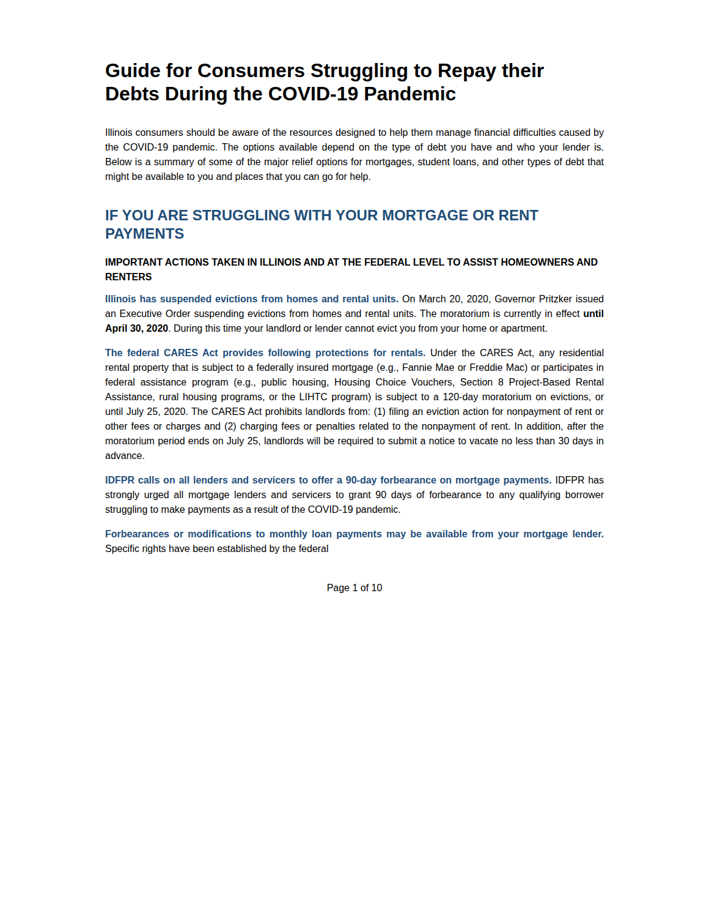Guide for Consumers Struggling to Repay their Debts During the COVID-19 Pandemic
Illinois consumers should be aware of the resources designed to help them manage financial difficulties caused by the COVID-19 pandemic. The options available depend on the type of debt you have and who your lender is. Below is a summary of some of the major relief options for mortgages, student loans, and other types of debt that might be available to you and places that you can go for help.
IF YOU ARE STRUGGLING WITH YOUR MORTGAGE OR RENT PAYMENTS
Important actions taken in Illinois and at the federal level to assist homeowners and renters
Illinois has suspended evictions from homes and rental units. On March 20, 2020, Governor Pritzker issued an Executive Order suspending evictions from homes and rental units. The moratorium is currently in effect until April 30, 2020. During this time your landlord or lender cannot evict you from your home or apartment.
The federal CARES Act provides following protections for rentals. Under the CARES Act, any residential rental property that is subject to a federally insured mortgage (e.g., Fannie Mae or Freddie Mac) or participates in federal assistance program (e.g., public housing, Housing Choice Vouchers, Section 8 Project-Based Rental Assistance, rural housing programs, or the LIHTC program) is subject to a 120-day moratorium on evictions, or until July 25, 2020. The CARES Act prohibits landlords from: (1) filing an eviction action for nonpayment of rent or other fees or charges and (2) charging fees or penalties related to the nonpayment of rent. In addition, after the moratorium period ends on July 25, landlords will be required to submit a notice to vacate no less than 30 days in advance.
IDFPR calls on all lenders and servicers to offer a 90-day forbearance on mortgage payments. IDFPR has strongly urged all mortgage lenders and servicers to grant 90 days of forbearance to any qualifying borrower struggling to make payments as a result of the COVID-19 pandemic.
Forbearances or modifications to monthly loan payments may be available from your mortgage lender. Specific rights have been established by the federal
Page 1 of 10